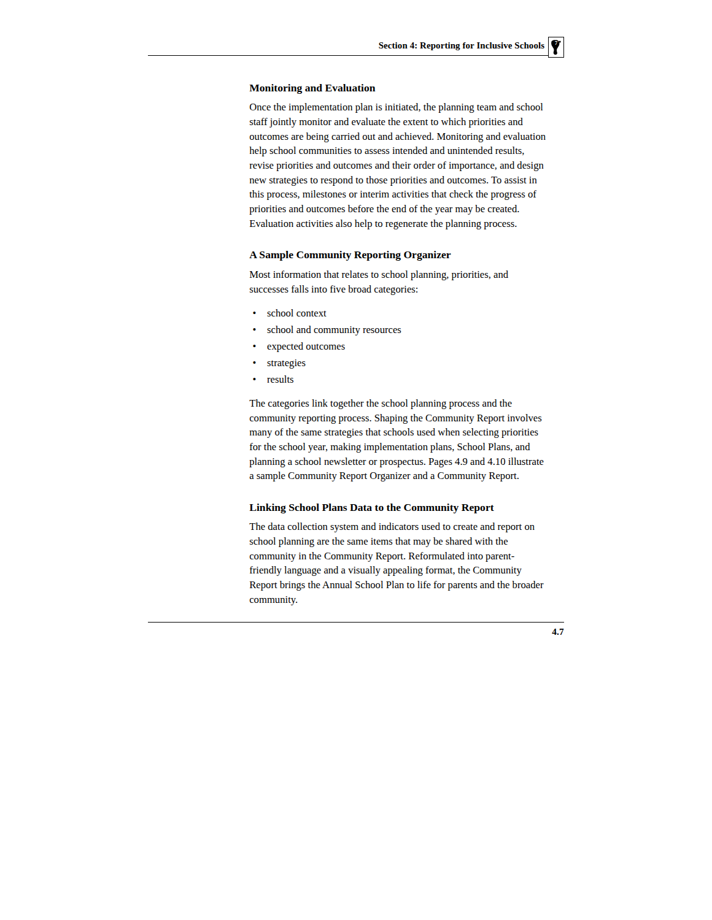Section 4: Reporting for Inclusive Schools
7
Monitoring and Evaluation
Once the implementation plan is initiated, the planning team and school staff jointly monitor and evaluate the extent to which priorities and outcomes are being carried out and achieved. Monitoring and evaluation help school communities to assess intended and unintended results, revise priorities and outcomes and their order of importance, and design new strategies to respond to those priorities and outcomes. To assist in this process, milestones or interim activities that check the progress of priorities and outcomes before the end of the year may be created. Evaluation activities also help to regenerate the planning process.
A Sample Community Reporting Organizer
Most information that relates to school planning, priorities, and successes falls into five broad categories:
school context
school and community resources
expected outcomes
strategies
results
The categories link together the school planning process and the community reporting process. Shaping the Community Report involves many of the same strategies that schools used when selecting priorities for the school year, making implementation plans, School Plans, and planning a school newsletter or prospectus. Pages 4.9 and 4.10 illustrate a sample Community Report Organizer and a Community Report.
Linking School Plans Data to the Community Report
The data collection system and indicators used to create and report on school planning are the same items that may be shared with the community in the Community Report. Reformulated into parent-friendly language and a visually appealing format, the Community Report brings the Annual School Plan to life for parents and the broader community.
4.7